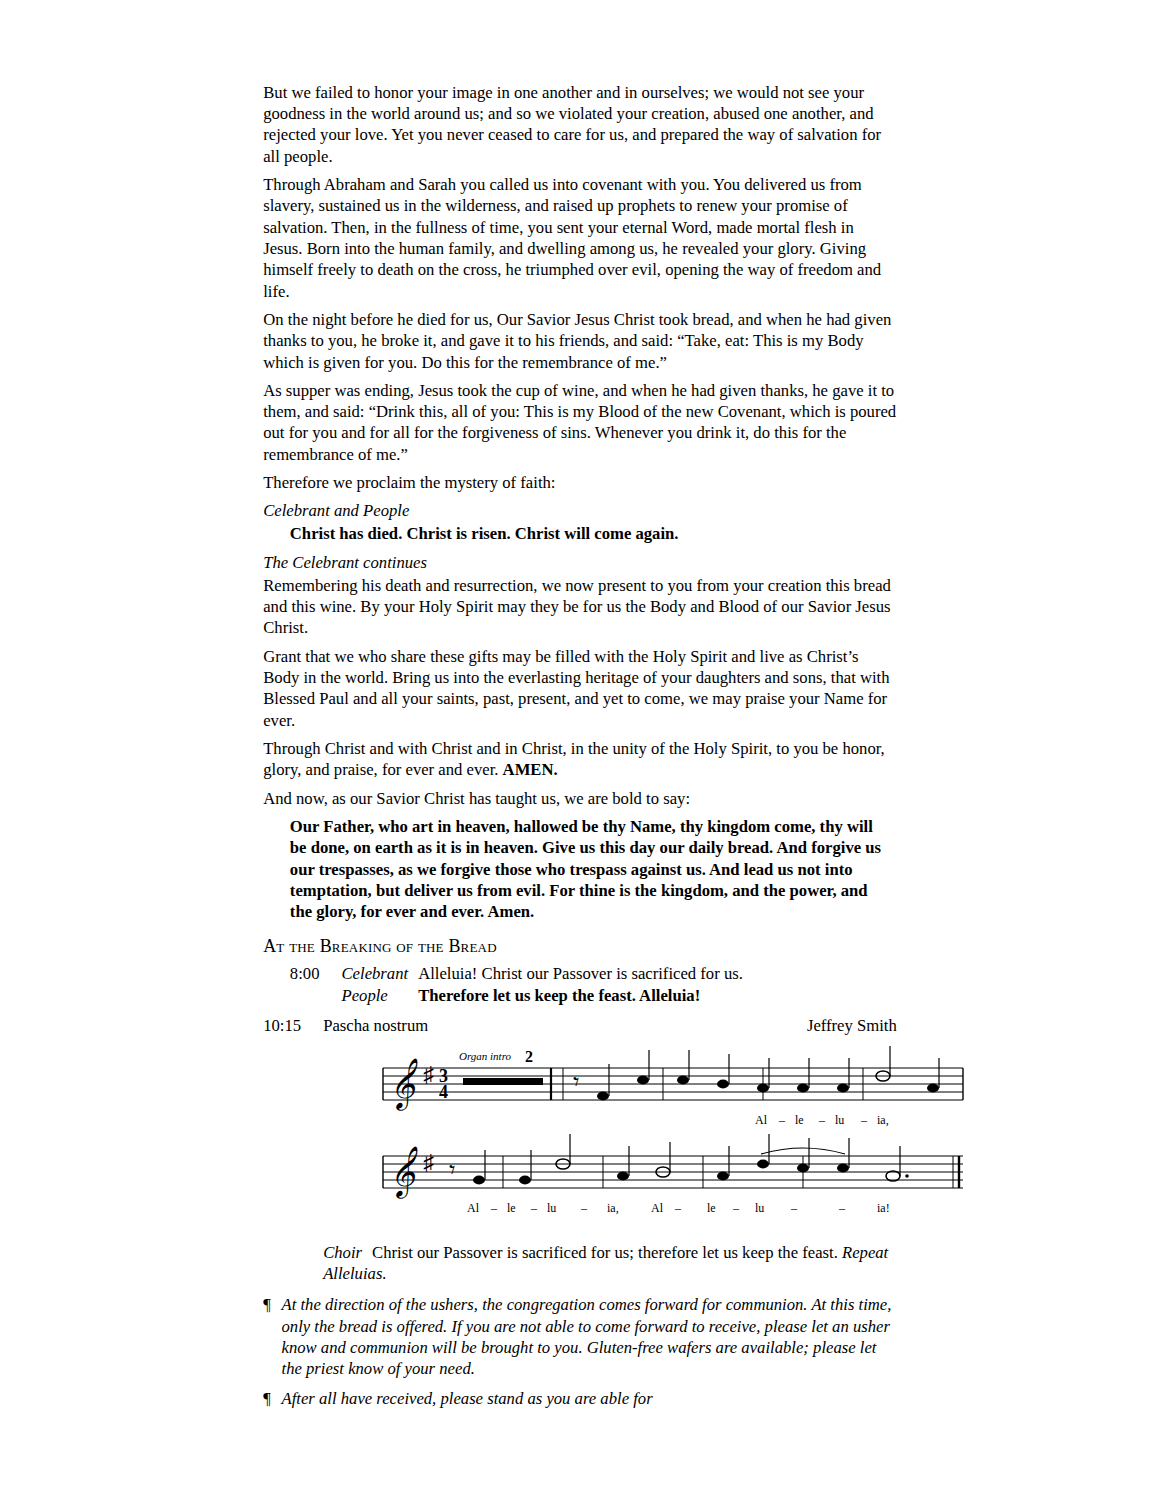But we failed to honor your image in one another and in ourselves; we would not see your goodness in the world around us; and so we violated your creation, abused one another, and rejected your love. Yet you never ceased to care for us, and prepared the way of salvation for all people.
Through Abraham and Sarah you called us into covenant with you. You delivered us from slavery, sustained us in the wilderness, and raised up prophets to renew your promise of salvation. Then, in the fullness of time, you sent your eternal Word, made mortal flesh in Jesus. Born into the human family, and dwelling among us, he revealed your glory. Giving himself freely to death on the cross, he triumphed over evil, opening the way of freedom and life.
On the night before he died for us, Our Savior Jesus Christ took bread, and when he had given thanks to you, he broke it, and gave it to his friends, and said: “Take, eat: This is my Body which is given for you. Do this for the remembrance of me.”
As supper was ending, Jesus took the cup of wine, and when he had given thanks, he gave it to them, and said: “Drink this, all of you: This is my Blood of the new Covenant, which is poured out for you and for all for the forgiveness of sins. Whenever you drink it, do this for the remembrance of me.”
Therefore we proclaim the mystery of faith:
Celebrant and People
Christ has died. Christ is risen. Christ will come again.
The Celebrant continues
Remembering his death and resurrection, we now present to you from your creation this bread and this wine. By your Holy Spirit may they be for us the Body and Blood of our Savior Jesus Christ.
Grant that we who share these gifts may be filled with the Holy Spirit and live as Christ’s Body in the world. Bring us into the everlasting heritage of your daughters and sons, that with Blessed Paul and all your saints, past, present, and yet to come, we may praise your Name for ever.
Through Christ and with Christ and in Christ, in the unity of the Holy Spirit, to you be honor, glory, and praise, for ever and ever. AMEN.
And now, as our Savior Christ has taught us, we are bold to say:
Our Father, who art in heaven, hallowed be thy Name, thy kingdom come, thy will be done, on earth as it is in heaven. Give us this day our daily bread. And forgive us our trespasses, as we forgive those who trespass against us. And lead us not into temptation, but deliver us from evil. For thine is the kingdom, and the power, and the glory, for ever and ever. Amen.
At the Breaking of the Bread
8:00 Celebrant Alleluia! Christ our Passover is sacrificed for us.
People Therefore let us keep the feast. Alleluia!
10:15 Pascha nostrum Jeffrey Smith
𝄞 ♯ 3 4 Organ intro 2 𝄾 Al – le – lu – ia, 𝄞 ♯ 𝄾 Al – le – lu – ia, Al – le – lu – – ia!
Choir Christ our Passover is sacrificed for us; therefore let us keep the feast. Repeat Alleluias.
¶ At the direction of the ushers, the congregation comes forward for communion. At this time, only the bread is offered. If you are not able to come forward to receive, please let an usher know and communion will be brought to you. Gluten-free wafers are available; please let the priest know of your need.
¶ After all have received, please stand as you are able for